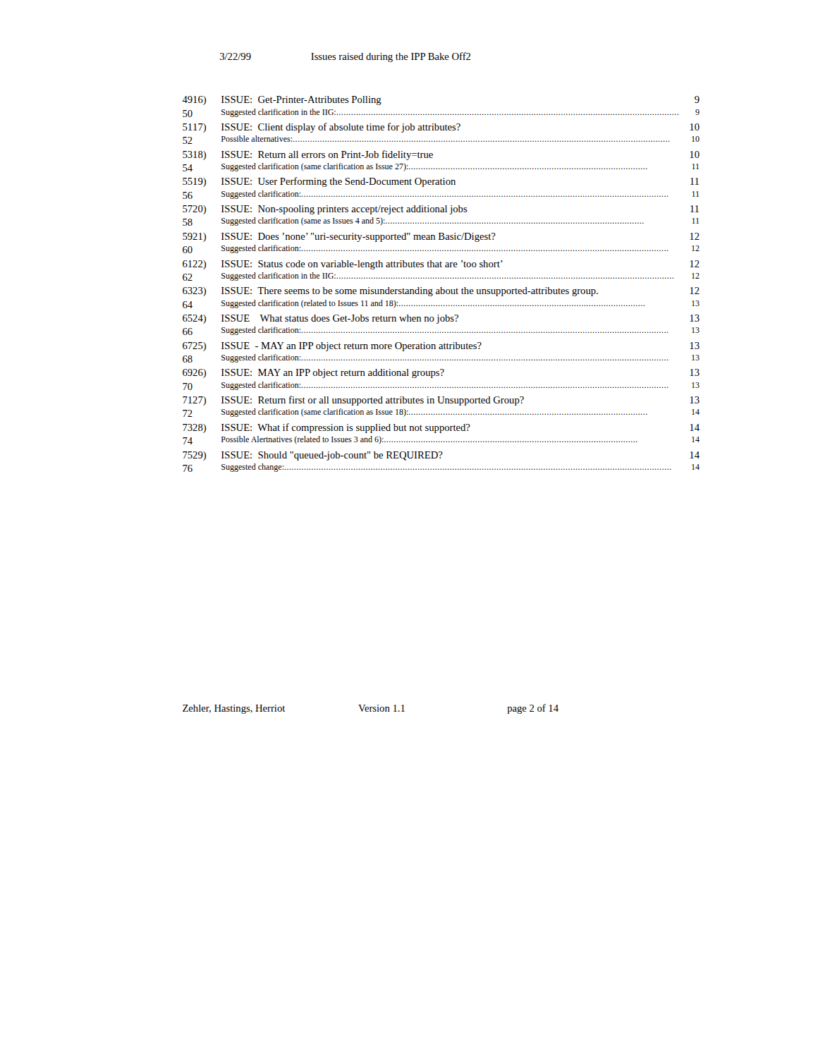3/22/99
Issues raised during the IPP Bake Off2
| 49 | 16) ISSUE: Get-Printer-Attributes Polling 9 |
| 50 | Suggested clarification in the IIG: ........................................................................................................................................... 9 |
| 51 | 17) ISSUE: Client display of absolute time for job attributes? 10 |
| 52 | Possible alternatives: ......................................................................................................................................................... 10 |
| 53 | 18) ISSUE: Return all errors on Print-Job fidelity=true 10 |
| 54 | Suggested clarification (same clarification as Issue 27): ................................................................................................. 11 |
| 55 | 19) ISSUE: User Performing the Send-Document Operation 11 |
| 56 | Suggested clarification: ..................................................................................................................................................... 11 |
| 57 | 20) ISSUE: Non-spooling printers accept/reject additional jobs 11 |
| 58 | Suggested clarification (same as Issues 4 and 5): ......................................................................................................... 11 |
| 59 | 21) ISSUE: Does ’none’ "uri-security-supported" mean Basic/Digest? 12 |
| 60 | Suggested clarification: ..................................................................................................................................................... 12 |
| 61 | 22) ISSUE: Status code on variable-length attributes that are ’too short’ 12 |
| 62 | Suggested clarification in the IIG: ......................................................................................................................................... 12 |
| 63 | 23) ISSUE: There seems to be some misunderstanding about the unsupported-attributes group. 12 |
| 64 | Suggested clarification (related to Issues 11 and 18): .................................................................................................... 13 |
| 65 | 24) ISSUE What status does Get-Jobs return when no jobs? 13 |
| 66 | Suggested clarification: ..................................................................................................................................................... 13 |
| 67 | 25) ISSUE - MAY an IPP object return more Operation attributes? 13 |
| 68 | Suggested clarification: ..................................................................................................................................................... 13 |
| 69 | 26) ISSUE: MAY an IPP object return additional groups? 13 |
| 70 | Suggested clarification: ..................................................................................................................................................... 13 |
| 71 | 27) ISSUE: Return first or all unsupported attributes in Unsupported Group? 13 |
| 72 | Suggested clarification (same clarification as Issue 18): ................................................................................................. 14 |
| 73 | 28) ISSUE: What if compression is supplied but not supported? 14 |
| 74 | Possible Alertnatives (related to Issues 3 and 6): ....................................................................................................... 14 |
| 75 | 29) ISSUE: Should "queued-job-count" be REQUIRED? 14 |
| 76 | Suggested change: ............................................................................................................................................................. 14 |
Zehler, Hastings, Herriot
Version 1.1
page 2 of 14